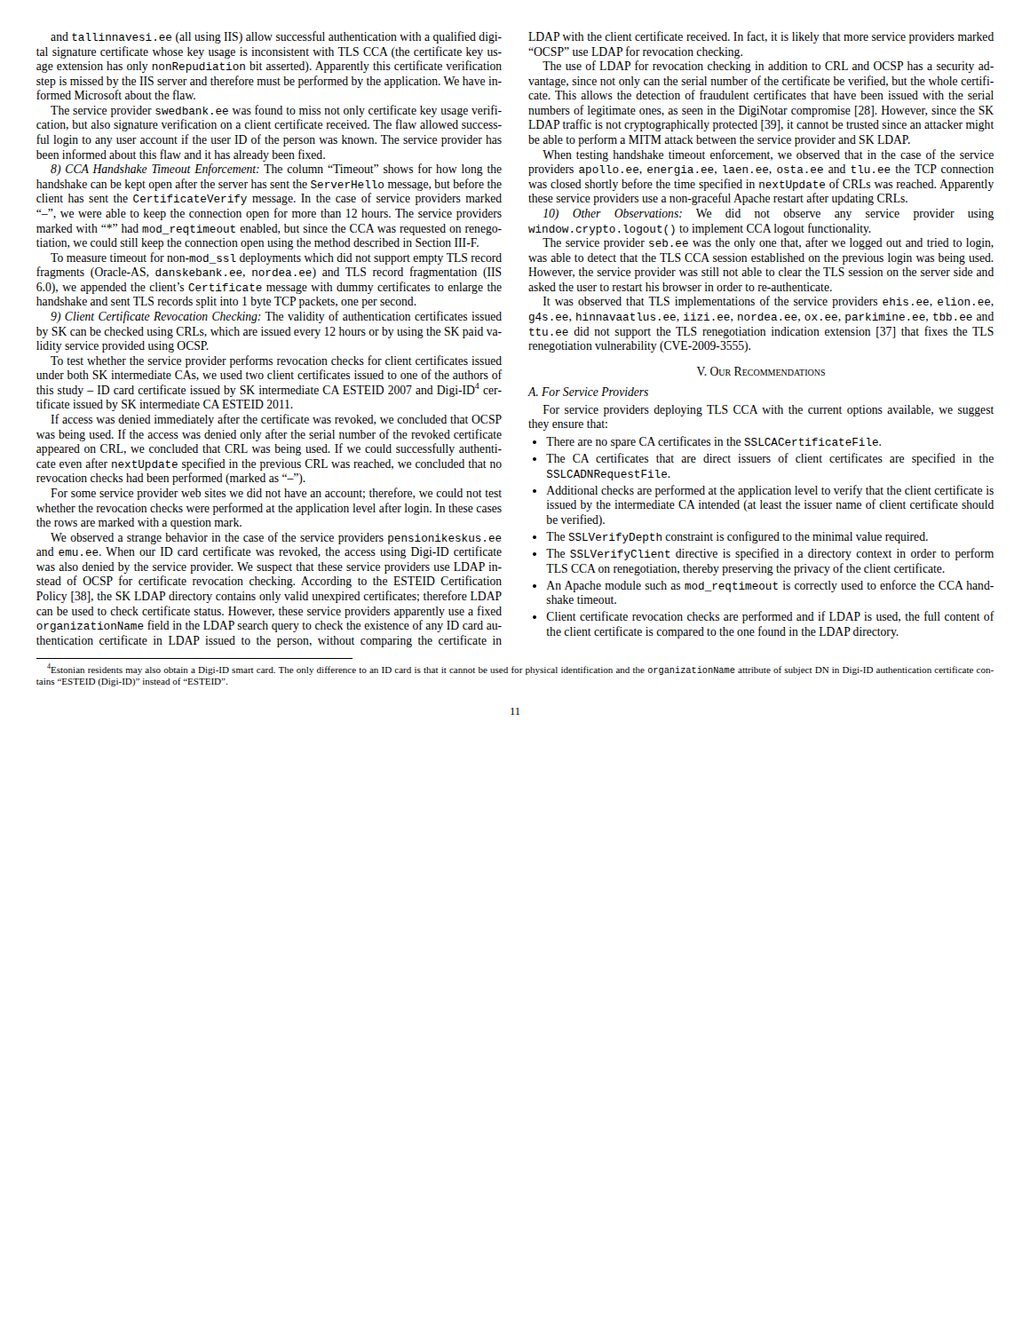and tallinnavesi.ee (all using IIS) allow successful authentication with a qualified digital signature certificate whose key usage is inconsistent with TLS CCA (the certificate key usage extension has only nonRepudiation bit asserted). Apparently this certificate verification step is missed by the IIS server and therefore must be performed by the application. We have informed Microsoft about the flaw.
The service provider swedbank.ee was found to miss not only certificate key usage verification, but also signature verification on a client certificate received. The flaw allowed successful login to any user account if the user ID of the person was known. The service provider has been informed about this flaw and it has already been fixed.
8) CCA Handshake Timeout Enforcement: The column “Timeout” shows for how long the handshake can be kept open after the server has sent the ServerHello message, but before the client has sent the CertificateVerify message. In the case of service providers marked “–”, we were able to keep the connection open for more than 12 hours. The service providers marked with “*” had mod_reqtimeout enabled, but since the CCA was requested on renegotiation, we could still keep the connection open using the method described in Section III-F.
To measure timeout for non-mod_ssl deployments which did not support empty TLS record fragments (Oracle-AS, danskebank.ee, nordea.ee) and TLS record fragmentation (IIS 6.0), we appended the client’s Certificate message with dummy certificates to enlarge the handshake and sent TLS records split into 1 byte TCP packets, one per second.
9) Client Certificate Revocation Checking: The validity of authentication certificates issued by SK can be checked using CRLs, which are issued every 12 hours or by using the SK paid validity service provided using OCSP.
To test whether the service provider performs revocation checks for client certificates issued under both SK intermediate CAs, we used two client certificates issued to one of the authors of this study – ID card certificate issued by SK intermediate CA ESTEID 2007 and Digi-ID4 certificate issued by SK intermediate CA ESTEID 2011.
If access was denied immediately after the certificate was revoked, we concluded that OCSP was being used. If the access was denied only after the serial number of the revoked certificate appeared on CRL, we concluded that CRL was being used. If we could successfully authenticate even after nextUpdate specified in the previous CRL was reached, we concluded that no revocation checks had been performed (marked as “–”).
For some service provider web sites we did not have an account; therefore, we could not test whether the revocation checks were performed at the application level after login. In these cases the rows are marked with a question mark.
We observed a strange behavior in the case of the service providers pensionikeskus.ee and emu.ee. When our ID card certificate was revoked, the access using Digi-ID certificate was also denied by the service provider. We suspect that these service providers use LDAP instead of OCSP for certificate revocation checking. According to the ESTEID Certification Policy [38], the SK LDAP directory contains only valid unexpired certificates; therefore LDAP can be used to check certificate status. However, these service providers apparently use a fixed organizationName field in the LDAP search query to check the existence of any ID card authentication certificate in LDAP issued to the person, without comparing the certificate in LDAP with the client certificate received. In fact, it is likely that more service providers marked “OCSP” use LDAP for revocation checking.
The use of LDAP for revocation checking in addition to CRL and OCSP has a security advantage, since not only can the serial number of the certificate be verified, but the whole certificate. This allows the detection of fraudulent certificates that have been issued with the serial numbers of legitimate ones, as seen in the DigiNotar compromise [28]. However, since the SK LDAP traffic is not cryptographically protected [39], it cannot be trusted since an attacker might be able to perform a MITM attack between the service provider and SK LDAP.
When testing handshake timeout enforcement, we observed that in the case of the service providers apollo.ee, energia.ee, laen.ee, osta.ee and tlu.ee the TCP connection was closed shortly before the time specified in nextUpdate of CRLs was reached. Apparently these service providers use a non-graceful Apache restart after updating CRLs.
10) Other Observations: We did not observe any service provider using window.crypto.logout() to implement CCA logout functionality.
The service provider seb.ee was the only one that, after we logged out and tried to login, was able to detect that the TLS CCA session established on the previous login was being used. However, the service provider was still not able to clear the TLS session on the server side and asked the user to restart his browser in order to re-authenticate.
It was observed that TLS implementations of the service providers ehis.ee, elion.ee, g4s.ee, hinnavaatlus.ee, iizi.ee, nordea.ee, ox.ee, parkimine.ee, tbb.ee and ttu.ee did not support the TLS renegotiation indication extension [37] that fixes the TLS renegotiation vulnerability (CVE-2009-3555).
V. Our Recommendations
A. For Service Providers
For service providers deploying TLS CCA with the current options available, we suggest they ensure that:
There are no spare CA certificates in the SSLCACertificateFile.
The CA certificates that are direct issuers of client certificates are specified in the SSLCADNRequestFile.
Additional checks are performed at the application level to verify that the client certificate is issued by the intermediate CA intended (at least the issuer name of client certificate should be verified).
The SSLVerifyDepth constraint is configured to the minimal value required.
The SSLVerifyClient directive is specified in a directory context in order to perform TLS CCA on renegotiation, thereby preserving the privacy of the client certificate.
An Apache module such as mod_reqtimeout is correctly used to enforce the CCA handshake timeout.
Client certificate revocation checks are performed and if LDAP is used, the full content of the client certificate is compared to the one found in the LDAP directory.
4Estonian residents may also obtain a Digi-ID smart card. The only difference to an ID card is that it cannot be used for physical identification and the organizationName attribute of subject DN in Digi-ID authentication certificate contains “ESTEID (Digi-ID)” instead of “ESTEID”.
11